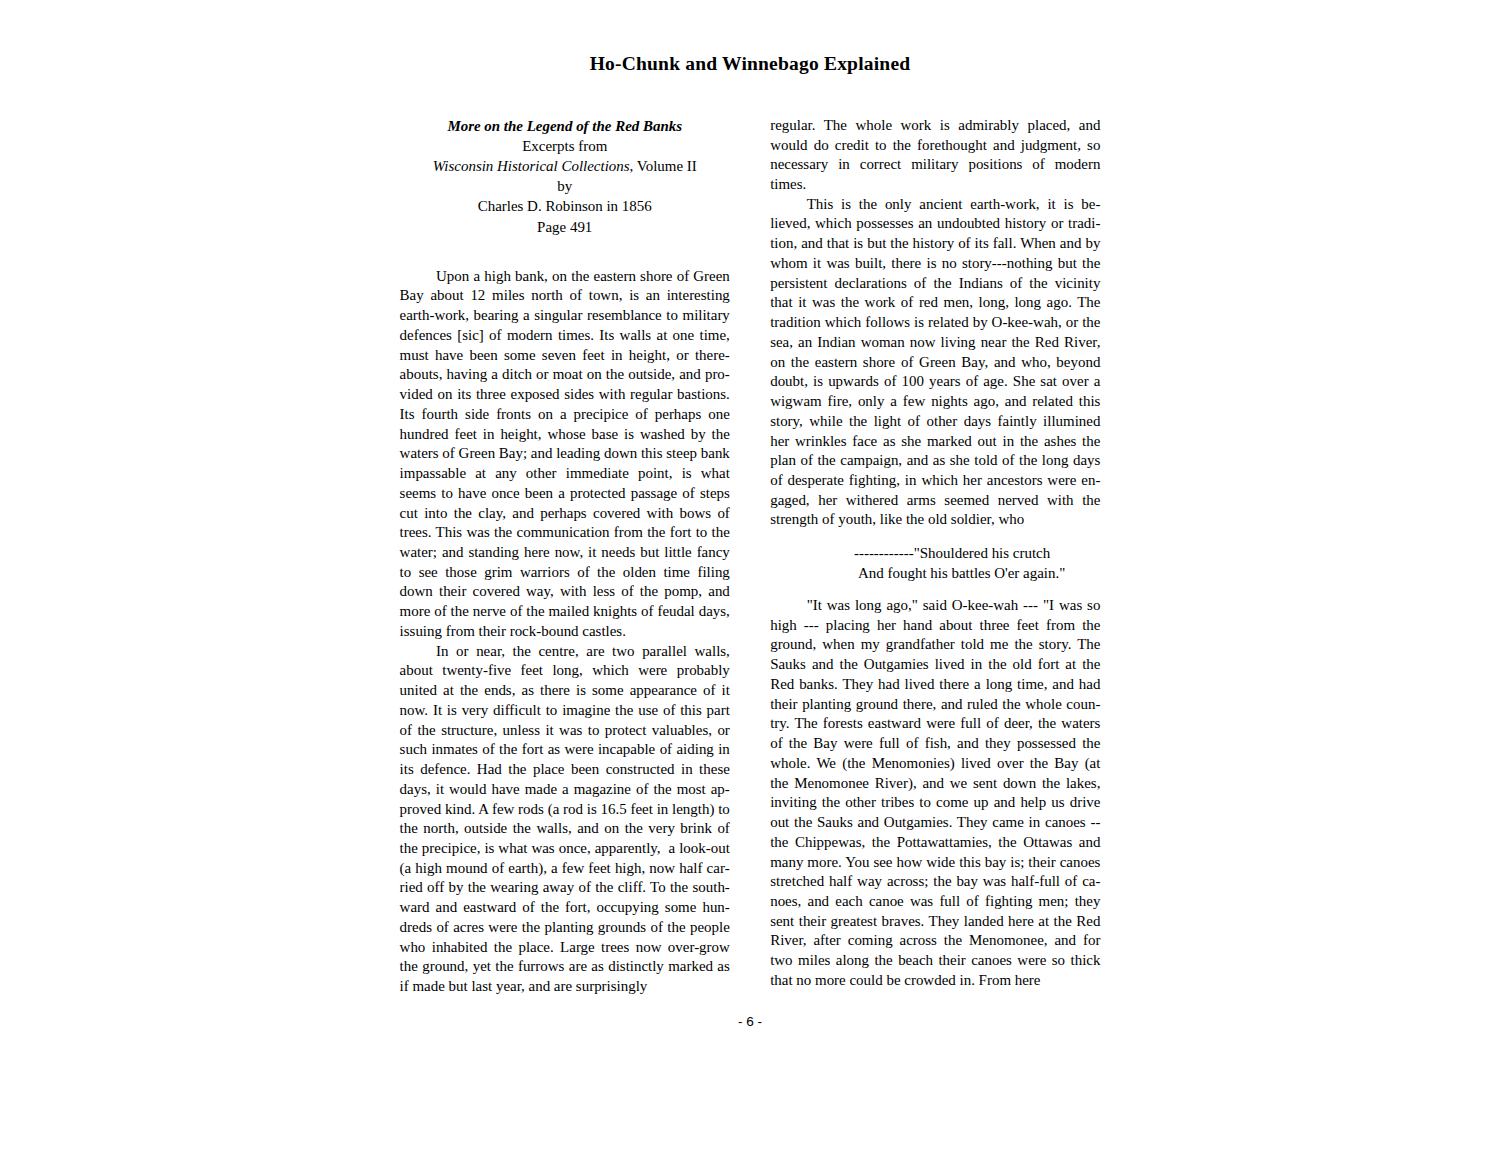Ho-Chunk and Winnebago Explained
More on the Legend of the Red Banks
Excerpts from
Wisconsin Historical Collections, Volume II
by
Charles D. Robinson in 1856
Page 491
Upon a high bank, on the eastern shore of Green Bay about 12 miles north of town, is an interesting earth-work, bearing a singular resemblance to military defences [sic] of modern times. Its walls at one time, must have been some seven feet in height, or thereabouts, having a ditch or moat on the outside, and provided on its three exposed sides with regular bastions. Its fourth side fronts on a precipice of perhaps one hundred feet in height, whose base is washed by the waters of Green Bay; and leading down this steep bank impassable at any other immediate point, is what seems to have once been a protected passage of steps cut into the clay, and perhaps covered with bows of trees. This was the communication from the fort to the water; and standing here now, it needs but little fancy to see those grim warriors of the olden time filing down their covered way, with less of the pomp, and more of the nerve of the mailed knights of feudal days, issuing from their rock-bound castles.
In or near, the centre, are two parallel walls, about twenty-five feet long, which were probably united at the ends, as there is some appearance of it now. It is very difficult to imagine the use of this part of the structure, unless it was to protect valuables, or such inmates of the fort as were incapable of aiding in its defence. Had the place been constructed in these days, it would have made a magazine of the most approved kind. A few rods (a rod is 16.5 feet in length) to the north, outside the walls, and on the very brink of the precipice, is what was once, apparently, a look-out (a high mound of earth), a few feet high, now half carried off by the wearing away of the cliff. To the southward and eastward of the fort, occupying some hundreds of acres were the planting grounds of the people who inhabited the place. Large trees now over-grow the ground, yet the furrows are as distinctly marked as if made but last year, and are surprisingly
regular. The whole work is admirably placed, and would do credit to the forethought and judgment, so necessary in correct military positions of modern times.
This is the only ancient earth-work, it is believed, which possesses an undoubted history or tradition, and that is but the history of its fall. When and by whom it was built, there is no story---nothing but the persistent declarations of the Indians of the vicinity that it was the work of red men, long, long ago. The tradition which follows is related by O-kee-wah, or the sea, an Indian woman now living near the Red River, on the eastern shore of Green Bay, and who, beyond doubt, is upwards of 100 years of age. She sat over a wigwam fire, only a few nights ago, and related this story, while the light of other days faintly illumined her wrinkles face as she marked out in the ashes the plan of the campaign, and as she told of the long days of desperate fighting, in which her ancestors were engaged, her withered arms seemed nerved with the strength of youth, like the old soldier, who
------------"Shouldered his crutch And fought his battles O'er again."
"It was long ago," said O-kee-wah --- "I was so high --- placing her hand about three feet from the ground, when my grandfather told me the story. The Sauks and the Outgamies lived in the old fort at the Red banks. They had lived there a long time, and had their planting ground there, and ruled the whole country. The forests eastward were full of deer, the waters of the Bay were full of fish, and they possessed the whole. We (the Menomonies) lived over the Bay (at the Menomonee River), and we sent down the lakes, inviting the other tribes to come up and help us drive out the Sauks and Outgamies. They came in canoes -- the Chippewas, the Pottawattamies, the Ottawas and many more. You see how wide this bay is; their canoes stretched half way across; the bay was half-full of canoes, and each canoe was full of fighting men; they sent their greatest braves. They landed here at the Red River, after coming across the Menomonee, and for two miles along the beach their canoes were so thick that no more could be crowded in. From here
- 6 -